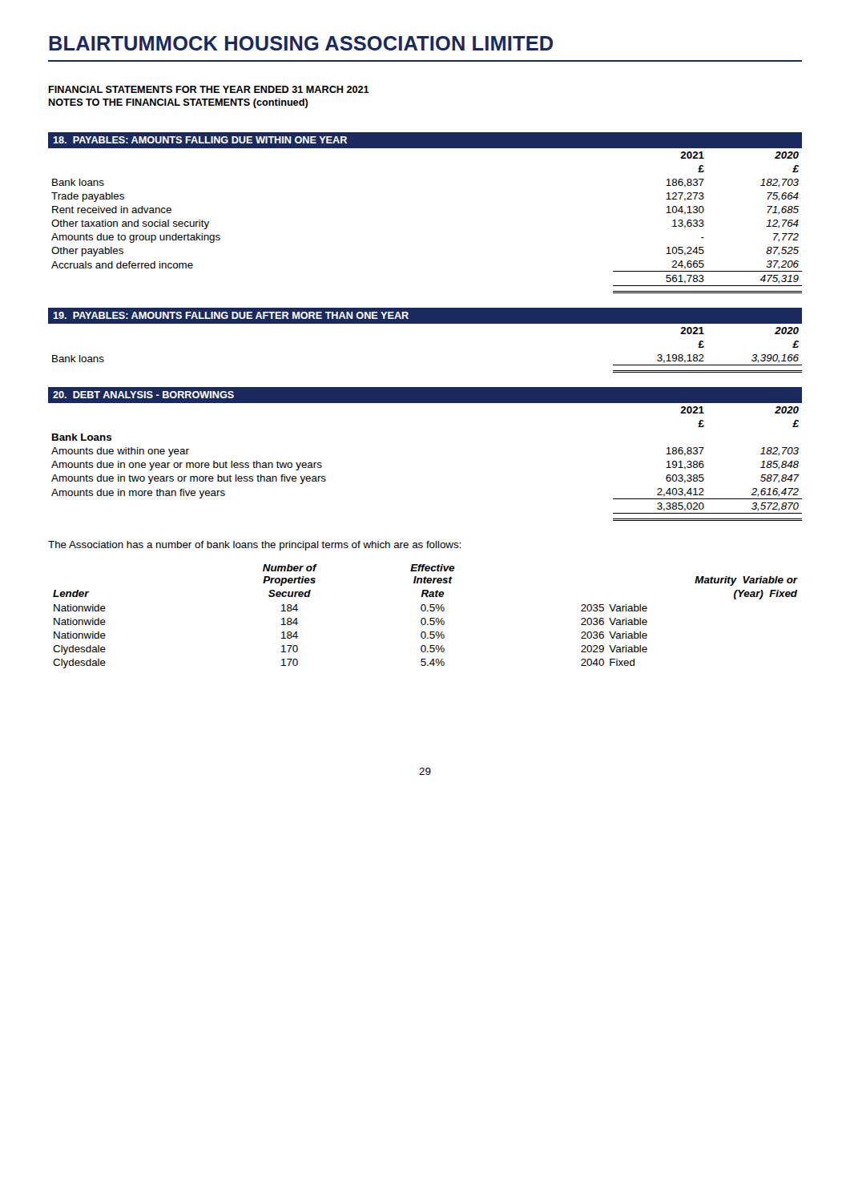BLAIRTUMMOCK HOUSING ASSOCIATION LIMITED
FINANCIAL STATEMENTS FOR THE YEAR ENDED 31 MARCH 2021
NOTES TO THE FINANCIAL STATEMENTS (continued)
18. PAYABLES: AMOUNTS FALLING DUE WITHIN ONE YEAR
| | 2021 | 2020 |
| | £ | £ |
| Bank loans | 186,837 | 182,703 |
| Trade payables | 127,273 | 75,664 |
| Rent received in advance | 104,130 | 71,685 |
| Other taxation and social security | 13,633 | 12,764 |
| Amounts due to group undertakings | - | 7,772 |
| Other payables | 105,245 | 87,525 |
| Accruals and deferred income | 24,665 | 37,206 |
| | 561,783 | 475,319 |
19. PAYABLES: AMOUNTS FALLING DUE AFTER MORE THAN ONE YEAR
| | 2021 | 2020 |
| | £ | £ |
| Bank loans | 3,198,182 | 3,390,166 |
20. DEBT ANALYSIS - BORROWINGS
| | 2021 | 2020 |
| | £ | £ |
| Bank Loans | | |
| Amounts due within one year | 186,837 | 182,703 |
| Amounts due in one year or more but less than two years | 191,386 | 185,848 |
| Amounts due in two years or more but less than five years | 603,385 | 587,847 |
| Amounts due in more than five years | 2,403,412 | 2,616,472 |
| | 3,385,020 | 3,572,870 |
The Association has a number of bank loans the principal terms of which are as follows:
| | Number of Properties | Effective Interest | Maturity Variable or |
| --- | --- | --- | --- |
| Lender | Secured | Rate | (Year) Fixed |
| Nationwide | 184 | 0.5% | 2035 | Variable |
| Nationwide | 184 | 0.5% | 2036 | Variable |
| Nationwide | 184 | 0.5% | 2036 | Variable |
| Clydesdale | 170 | 0.5% | 2029 | Variable |
| Clydesdale | 170 | 5.4% | 2040 | Fixed |
29